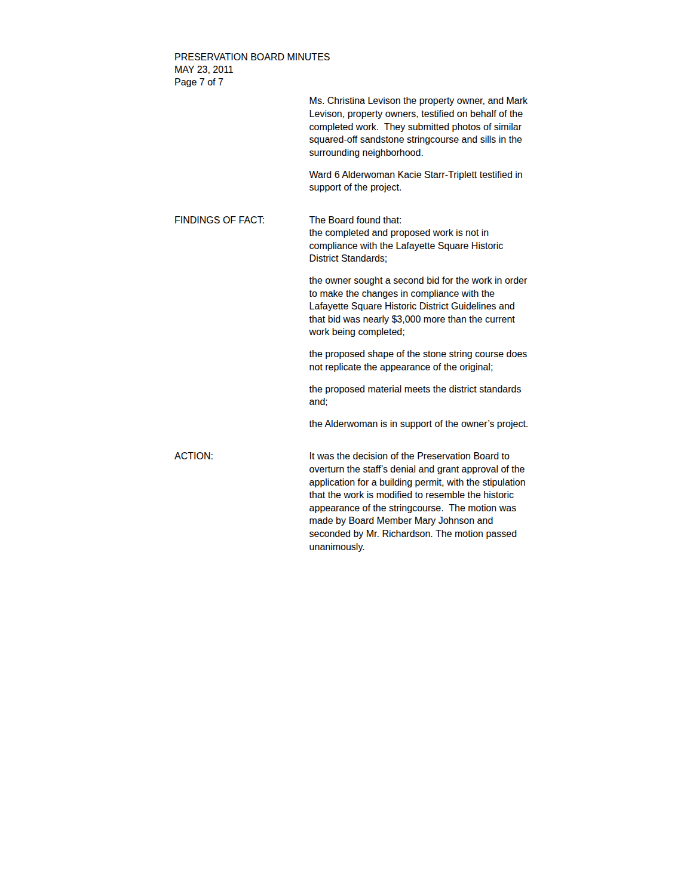PRESERVATION BOARD MINUTES
MAY 23, 2011
Page 7 of 7
| | Ms. Christina Levison the property owner, and Mark Levison, property owners, testified on behalf of the completed work. They submitted photos of similar squared-off sandstone stringcourse and sills in the surrounding neighborhood. Ward 6 Alderwoman Kacie Starr-Triplett testified in support of the project. |
| FINDINGS OF FACT: | The Board found that: the completed and proposed work is not in compliance with the Lafayette Square Historic District Standards; the owner sought a second bid for the work in order to make the changes in compliance with the Lafayette Square Historic District Guidelines and that bid was nearly $3,000 more than the current work being completed; the proposed shape of the stone string course does not replicate the appearance of the original; the proposed material meets the district standards and; the Alderwoman is in support of the owner’s project. |
| ACTION: | It was the decision of the Preservation Board to overturn the staff’s denial and grant approval of the application for a building permit, with the stipulation that the work is modified to resemble the historic appearance of the stringcourse. The motion was made by Board Member Mary Johnson and seconded by Mr. Richardson. The motion passed unanimously. |